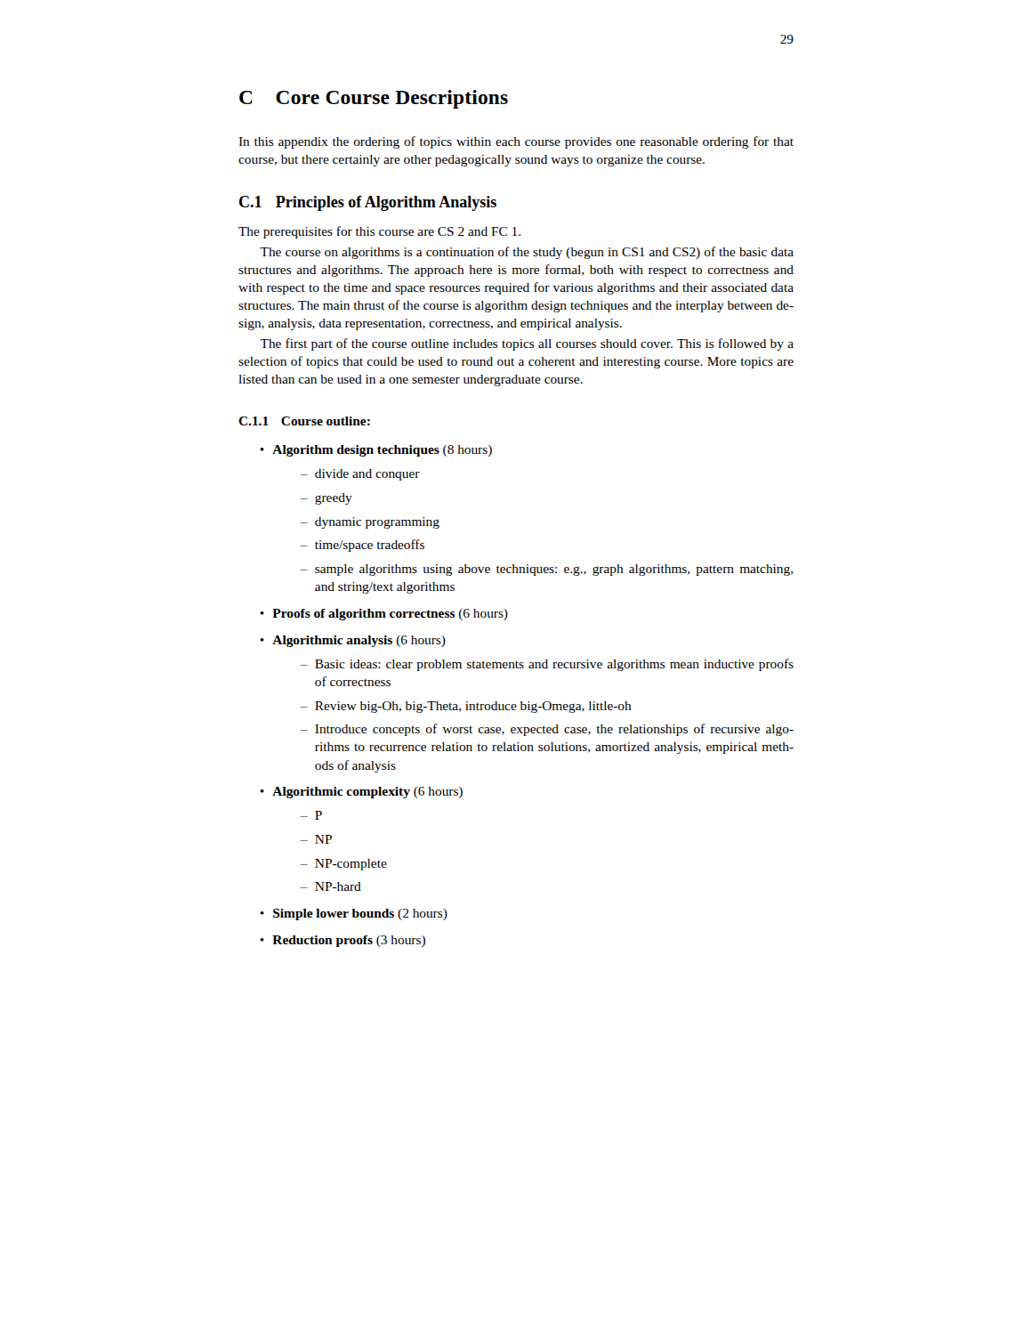29
CCore Course Descriptions
In this appendix the ordering of topics within each course provides one reasonable ordering for that course, but there certainly are other pedagogically sound ways to organize the course.
C.1 Principles of Algorithm Analysis
The prerequisites for this course are CS 2 and FC 1.
The course on algorithms is a continuation of the study (begun in CS1 and CS2) of the basic data structures and algorithms. The approach here is more formal, both with respect to correctness and with respect to the time and space resources required for various algorithms and their associated data structures. The main thrust of the course is algorithm design techniques and the interplay between design, analysis, data representation, correctness, and empirical analysis.
The first part of the course outline includes topics all courses should cover. This is followed by a selection of topics that could be used to round out a coherent and interesting course. More topics are listed than can be used in a one semester undergraduate course.
C.1.1 Course outline:
Algorithm design techniques (8 hours)
divide and conquer
greedy
dynamic programming
time/space tradeoffs
sample algorithms using above techniques: e.g., graph algorithms, pattern matching, and string/text algorithms
Proofs of algorithm correctness (6 hours)
Algorithmic analysis (6 hours)
Basic ideas: clear problem statements and recursive algorithms mean inductive proofs of correctness
Review big-Oh, big-Theta, introduce big-Omega, little-oh
Introduce concepts of worst case, expected case, the relationships of recursive algorithms to recurrence relation to relation solutions, amortized analysis, empirical methods of analysis
Algorithmic complexity (6 hours)
P
NP
NP-complete
NP-hard
Simple lower bounds (2 hours)
Reduction proofs (3 hours)